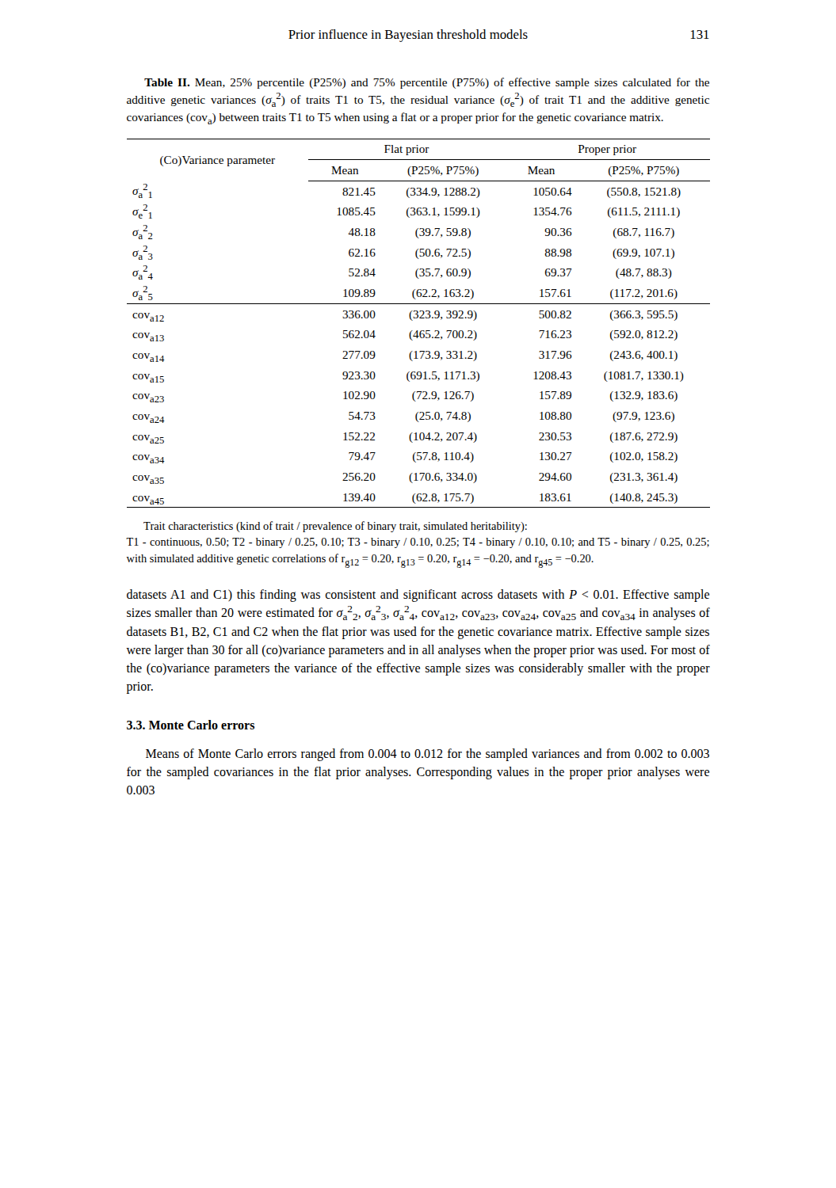Prior influence in Bayesian threshold models 131
Table II. Mean, 25% percentile (P25%) and 75% percentile (P75%) of effective sample sizes calculated for the additive genetic variances (σa2) of traits T1 to T5, the residual variance (σe2) of trait T1 and the additive genetic covariances (cova) between traits T1 to T5 when using a flat or a proper prior for the genetic covariance matrix.
| (Co)Variance parameter | Flat prior | Proper prior |
| --- | --- | --- |
| Mean | (P25%, P75%) | Mean | (P25%, P75%) |
| σ a 2 1 | 821.45 | (334.9, 1288.2) | 1050.64 | (550.8, 1521.8) |
| σ e 2 1 | 1085.45 | (363.1, 1599.1) | 1354.76 | (611.5, 2111.1) |
| σ a 2 2 | 48.18 | (39.7, 59.8) | 90.36 | (68.7, 116.7) |
| σ a 2 3 | 62.16 | (50.6, 72.5) | 88.98 | (69.9, 107.1) |
| σ a 2 4 | 52.84 | (35.7, 60.9) | 69.37 | (48.7, 88.3) |
| σ a 2 5 | 109.89 | (62.2, 163.2) | 157.61 | (117.2, 201.6) |
| cov a12 | 336.00 | (323.9, 392.9) | 500.82 | (366.3, 595.5) |
| cov a13 | 562.04 | (465.2, 700.2) | 716.23 | (592.0, 812.2) |
| cov a14 | 277.09 | (173.9, 331.2) | 317.96 | (243.6, 400.1) |
| cov a15 | 923.30 | (691.5, 1171.3) | 1208.43 | (1081.7, 1330.1) |
| cov a23 | 102.90 | (72.9, 126.7) | 157.89 | (132.9, 183.6) |
| cov a24 | 54.73 | (25.0, 74.8) | 108.80 | (97.9, 123.6) |
| cov a25 | 152.22 | (104.2, 207.4) | 230.53 | (187.6, 272.9) |
| cov a34 | 79.47 | (57.8, 110.4) | 130.27 | (102.0, 158.2) |
| cov a35 | 256.20 | (170.6, 334.0) | 294.60 | (231.3, 361.4) |
| cov a45 | 139.40 | (62.8, 175.7) | 183.61 | (140.8, 245.3) |
Trait characteristics (kind of trait / prevalence of binary trait, simulated heritability):
T1 - continuous, 0.50; T2 - binary / 0.25, 0.10; T3 - binary / 0.10, 0.25; T4 - binary / 0.10, 0.10; and T5 - binary / 0.25, 0.25; with simulated additive genetic correlations of rg12 = 0.20, rg13 = 0.20, rg14 = −0.20, and rg45 = −0.20.
datasets A1 and C1) this finding was consistent and significant across datasets with P < 0.01. Effective sample sizes smaller than 20 were estimated for σa22, σa23, σa24, cova12, cova23, cova24, cova25 and cova34 in analyses of datasets B1, B2, C1 and C2 when the flat prior was used for the genetic covariance matrix. Effective sample sizes were larger than 30 for all (co)variance parameters and in all analyses when the proper prior was used. For most of the (co)variance parameters the variance of the effective sample sizes was considerably smaller with the proper prior.
3.3. Monte Carlo errors
Means of Monte Carlo errors ranged from 0.004 to 0.012 for the sampled variances and from 0.002 to 0.003 for the sampled covariances in the flat prior analyses. Corresponding values in the proper prior analyses were 0.003